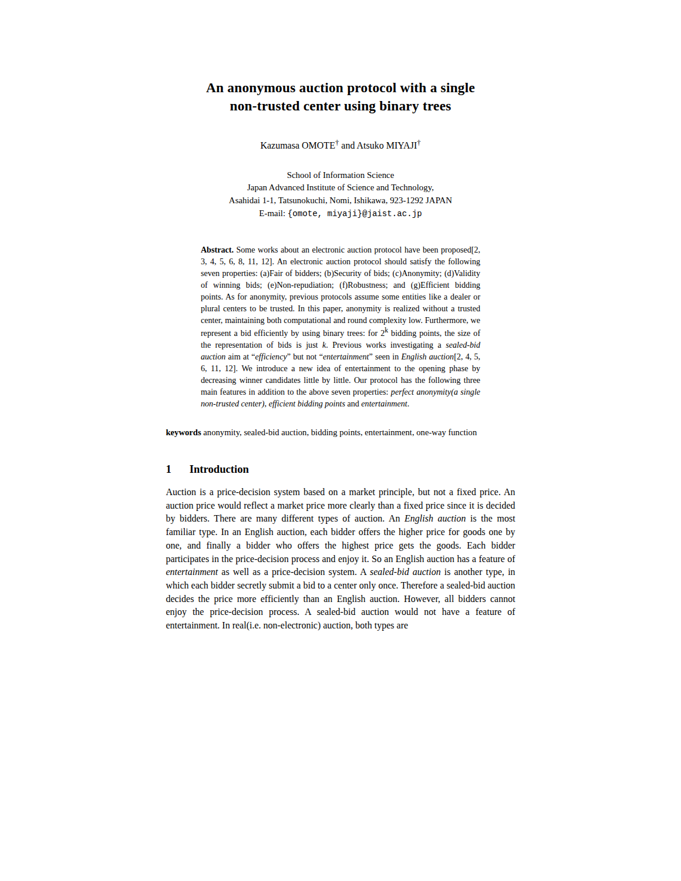An anonymous auction protocol with a single
non-trusted center using binary trees
Kazumasa OMOTE† and Atsuko MIYAJI†
School of Information Science
Japan Advanced Institute of Science and Technology,
Asahidai 1-1, Tatsunokuchi, Nomi, Ishikawa, 923-1292 JAPAN
E-mail: {omote, miyaji}@jaist.ac.jp
Abstract. Some works about an electronic auction protocol have been proposed[2, 3, 4, 5, 6, 8, 11, 12]. An electronic auction protocol should satisfy the following seven properties: (a)Fair of bidders; (b)Security of bids; (c)Anonymity; (d)Validity of winning bids; (e)Non-repudiation; (f)Robustness; and (g)Efficient bidding points. As for anonymity, previous protocols assume some entities like a dealer or plural centers to be trusted. In this paper, anonymity is realized without a trusted center, maintaining both computational and round complexity low. Furthermore, we represent a bid efficiently by using binary trees: for 2k bidding points, the size of the representation of bids is just k. Previous works investigating a sealed-bid auction aim at “efficiency” but not “entertainment” seen in English auction[2, 4, 5, 6, 11, 12]. We introduce a new idea of entertainment to the opening phase by decreasing winner candidates little by little. Our protocol has the following three main features in addition to the above seven properties: perfect anonymity(a single non-trusted center), efficient bidding points and entertainment.
keywords anonymity, sealed-bid auction, bidding points, entertainment, one-way function
1 Introduction
Auction is a price-decision system based on a market principle, but not a fixed price. An auction price would reflect a market price more clearly than a fixed price since it is decided by bidders. There are many different types of auction. An English auction is the most familiar type. In an English auction, each bidder offers the higher price for goods one by one, and finally a bidder who offers the highest price gets the goods. Each bidder participates in the price-decision process and enjoy it. So an English auction has a feature of entertainment as well as a price-decision system. A sealed-bid auction is another type, in which each bidder secretly submit a bid to a center only once. Therefore a sealed-bid auction decides the price more efficiently than an English auction. However, all bidders cannot enjoy the price-decision process. A sealed-bid auction would not have a feature of entertainment. In real(i.e. non-electronic) auction, both types are